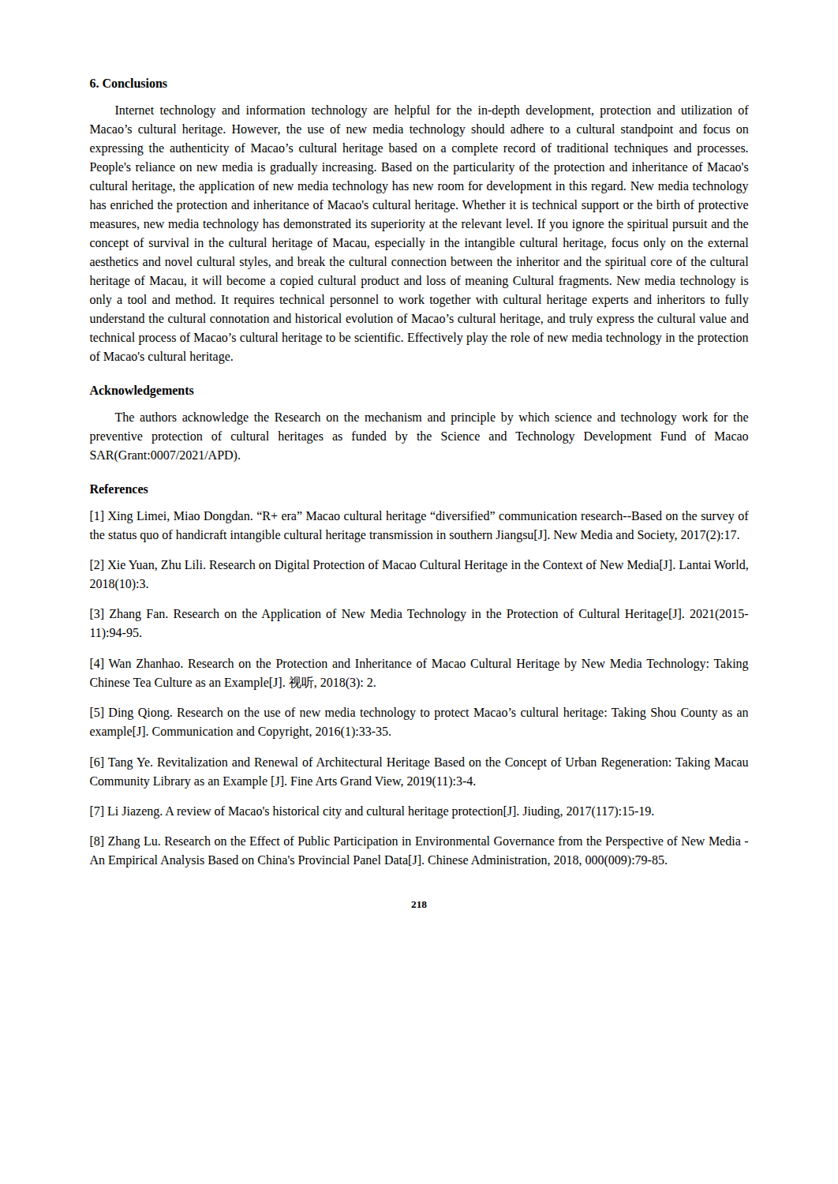6. Conclusions
Internet technology and information technology are helpful for the in-depth development, protection and utilization of Macao’s cultural heritage. However, the use of new media technology should adhere to a cultural standpoint and focus on expressing the authenticity of Macao’s cultural heritage based on a complete record of traditional techniques and processes. People's reliance on new media is gradually increasing. Based on the particularity of the protection and inheritance of Macao's cultural heritage, the application of new media technology has new room for development in this regard. New media technology has enriched the protection and inheritance of Macao's cultural heritage. Whether it is technical support or the birth of protective measures, new media technology has demonstrated its superiority at the relevant level. If you ignore the spiritual pursuit and the concept of survival in the cultural heritage of Macau, especially in the intangible cultural heritage, focus only on the external aesthetics and novel cultural styles, and break the cultural connection between the inheritor and the spiritual core of the cultural heritage of Macau, it will become a copied cultural product and loss of meaning Cultural fragments. New media technology is only a tool and method. It requires technical personnel to work together with cultural heritage experts and inheritors to fully understand the cultural connotation and historical evolution of Macao’s cultural heritage, and truly express the cultural value and technical process of Macao’s cultural heritage to be scientific. Effectively play the role of new media technology in the protection of Macao's cultural heritage.
Acknowledgements
The authors acknowledge the Research on the mechanism and principle by which science and technology work for the preventive protection of cultural heritages as funded by the Science and Technology Development Fund of Macao SAR(Grant:0007/2021/APD).
References
[1] Xing Limei, Miao Dongdan. “R+ era” Macao cultural heritage “diversified” communication research--Based on the survey of the status quo of handicraft intangible cultural heritage transmission in southern Jiangsu[J]. New Media and Society, 2017(2):17.
[2] Xie Yuan, Zhu Lili. Research on Digital Protection of Macao Cultural Heritage in the Context of New Media[J]. Lantai World, 2018(10):3.
[3] Zhang Fan. Research on the Application of New Media Technology in the Protection of Cultural Heritage[J]. 2021(2015-11):94-95.
[4] Wan Zhanhao. Research on the Protection and Inheritance of Macao Cultural Heritage by New Media Technology: Taking Chinese Tea Culture as an Example[J]. 视听, 2018(3): 2.
[5] Ding Qiong. Research on the use of new media technology to protect Macao’s cultural heritage: Taking Shou County as an example[J]. Communication and Copyright, 2016(1):33-35.
[6] Tang Ye. Revitalization and Renewal of Architectural Heritage Based on the Concept of Urban Regeneration: Taking Macau Community Library as an Example [J]. Fine Arts Grand View, 2019(11):3-4.
[7] Li Jiazeng. A review of Macao's historical city and cultural heritage protection[J]. Jiuding, 2017(117):15-19.
[8] Zhang Lu. Research on the Effect of Public Participation in Environmental Governance from the Perspective of New Media - An Empirical Analysis Based on China's Provincial Panel Data[J]. Chinese Administration, 2018, 000(009):79-85.
218